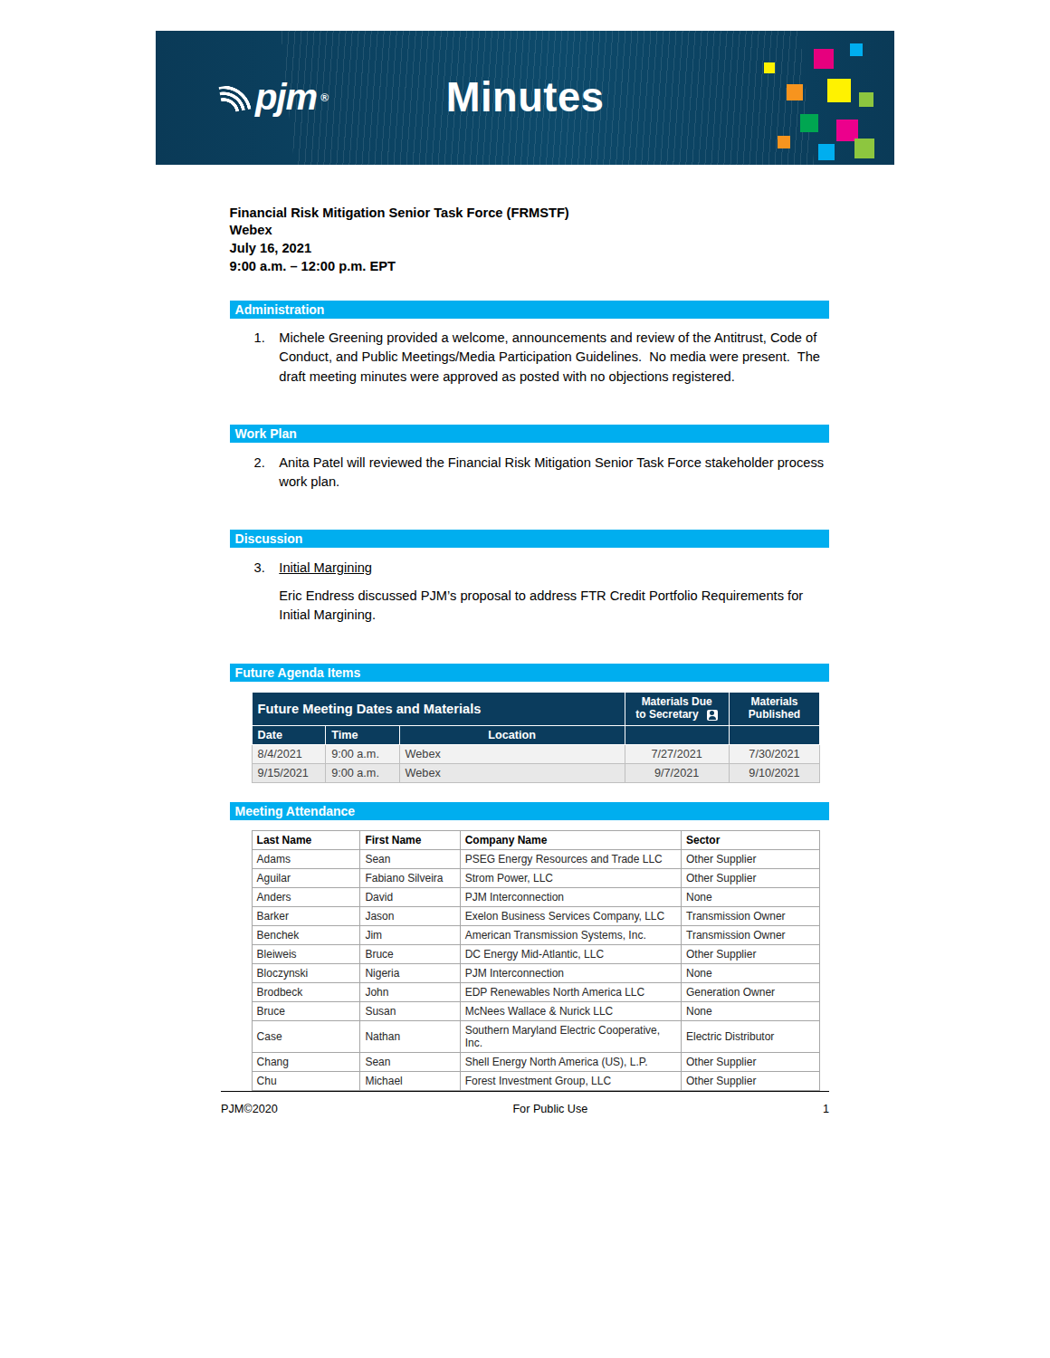pjm®
Minutes
Financial Risk Mitigation Senior Task Force (FRMSTF)
Webex
July 16, 2021
9:00 a.m. – 12:00 p.m. EPT
Administration
Michele Greening provided a welcome, announcements and review of the Antitrust, Code of Conduct, and Public Meetings/Media Participation Guidelines. No media were present. The draft meeting minutes were approved as posted with no objections registered.
Work Plan
Anita Patel will reviewed the Financial Risk Mitigation Senior Task Force stakeholder process work plan.
Discussion
Initial Margining
Eric Endress discussed PJM’s proposal to address FTR Credit Portfolio Requirements for Initial Margining.
Future Agenda Items
| Future Meeting Dates and Materials | Materials Due to Secretary | Materials Published |
| --- | --- | --- |
| Date | Time | Location | | |
| 8/4/2021 | 9:00 a.m. | Webex | 7/27/2021 | 7/30/2021 |
| 9/15/2021 | 9:00 a.m. | Webex | 9/7/2021 | 9/10/2021 |
Meeting Attendance
| Last Name | First Name | Company Name | Sector |
| --- | --- | --- | --- |
| Adams | Sean | PSEG Energy Resources and Trade LLC | Other Supplier |
| Aguilar | Fabiano Silveira | Strom Power, LLC | Other Supplier |
| Anders | David | PJM Interconnection | None |
| Barker | Jason | Exelon Business Services Company, LLC | Transmission Owner |
| Benchek | Jim | American Transmission Systems, Inc. | Transmission Owner |
| Bleiweis | Bruce | DC Energy Mid-Atlantic, LLC | Other Supplier |
| Bloczynski | Nigeria | PJM Interconnection | None |
| Brodbeck | John | EDP Renewables North America LLC | Generation Owner |
| Bruce | Susan | McNees Wallace & Nurick LLC | None |
| Case | Nathan | Southern Maryland Electric Cooperative, Inc. | Electric Distributor |
| Chang | Sean | Shell Energy North America (US), L.P. | Other Supplier |
| Chu | Michael | Forest Investment Group, LLC | Other Supplier |
PJM©2020
For Public Use
1